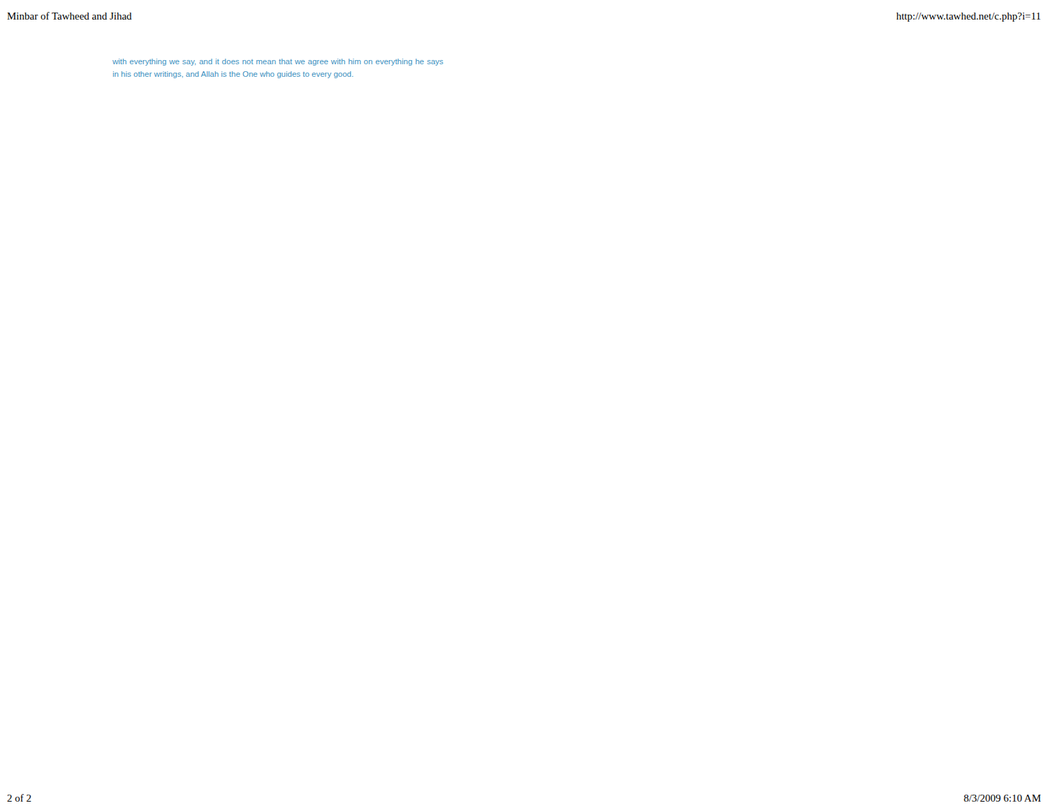Minbar of Tawheed and Jihad
http://www.tawhed.net/c.php?i=11
with everything we say, and it does not mean that we agree with him on everything he says in his other writings, and Allah is the One who guides to every good.
2 of 2
8/3/2009 6:10 AM